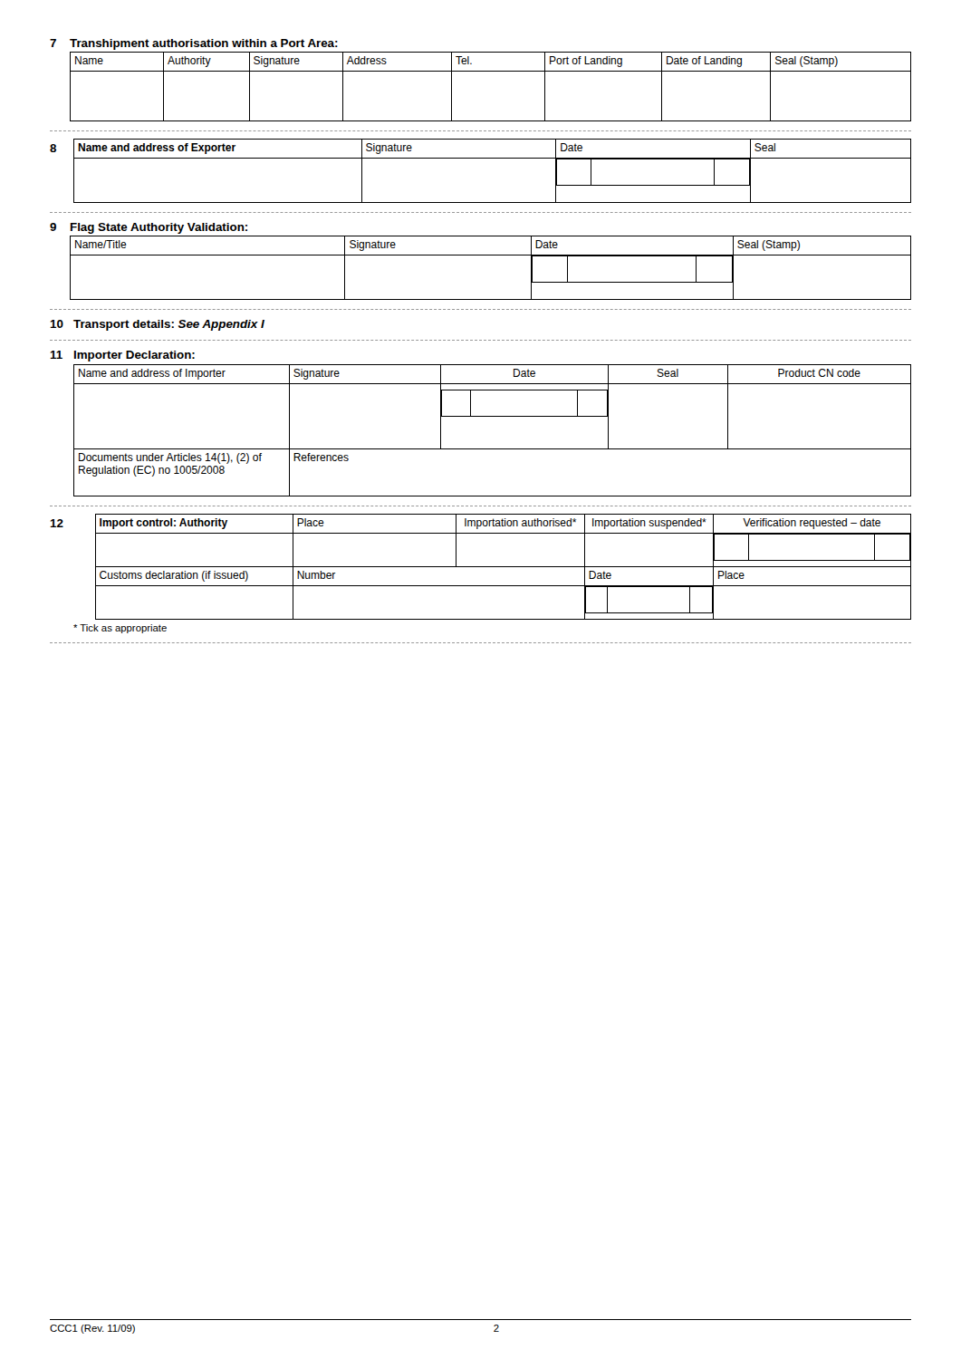7
Transhipment authorisation within a Port Area:
| Name | Authority | Signature | Address | Tel. | Port of Landing | Date of Landing | Seal (Stamp) |
| 8 | Name and address of Exporter | Signature | Date | Seal |
9
Flag State Authority Validation:
| Name/Title | Signature | Date | Seal (Stamp) |
10
Transport details: See Appendix I
11
Importer Declaration:
| Name and address of Importer | Signature | Date | Seal | Product CN code |
| Documents under Articles 14(1), (2) of Regulation (EC) no 1005/2008 | References |
| 12 | Import control: Authority | Place | Importation authorised* | Importation suspended* | Verification requested – date |
| | Customs declaration (if issued) | Number | Date | Place |
* Tick as appropriate
CCC1 (Rev. 11/09)
2